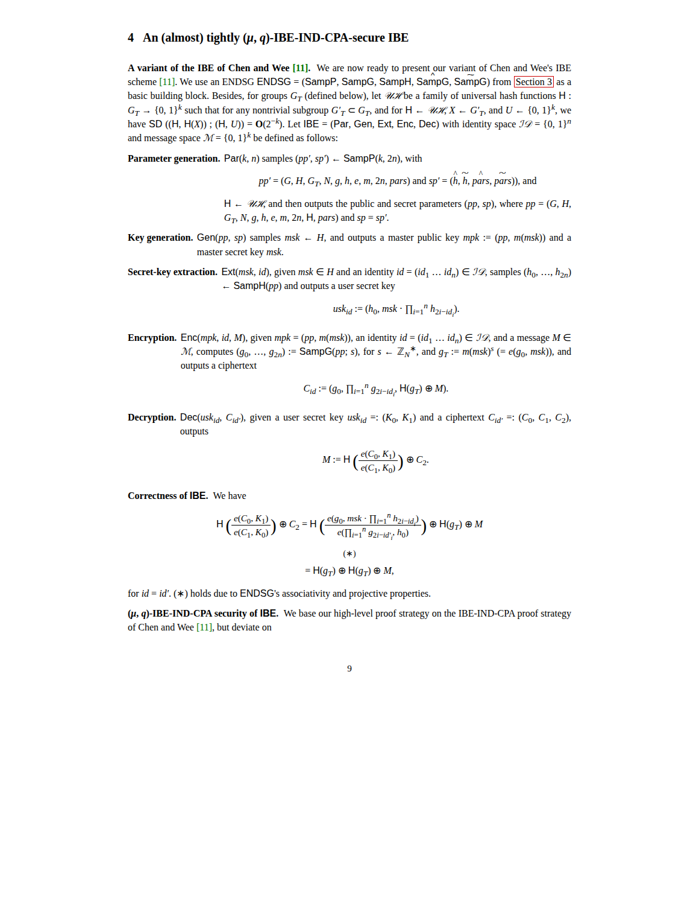4 An (almost) tightly (μ, q)-IBE-IND-CPA-secure IBE
A variant of the IBE of Chen and Wee [11]. We are now ready to present our variant of Chen and Wee's IBE scheme [11]. We use an ENDSG ENDSG = (SampP, SampG, SampH, SampG, SampG) from Section 3 as a basic building block. Besides, for groups GT (defined below), let 𝒰ℋ be a family of universal hash functions H : GT → {0, 1}k such that for any nontrivial subgroup G′T ⊂ GT, and for H ← 𝒰ℋ, X ← G′T, and U ← {0, 1}k, we have SD ((H, H(X)) ; (H, U)) = O(2−k). Let IBE = (Par, Gen, Ext, Enc, Dec) with identity space ℐ𝒟 = {0, 1}n and message space ℳ = {0, 1}k be defined as follows:
Parameter generation.
Par(k, n) samples (pp′, sp′) ← SampP(k, 2n), with
pp′ = (G, H, GT, N, g, h, e, m, 2n, pars) and sp′ = (h, h, pars, pars)), and
H ← 𝒰ℋ, and then outputs the public and secret parameters (pp, sp), where pp = (G, H, GT, N, g, h, e, m, 2n, H, pars) and sp = sp′.
Key generation.
Gen(pp, sp) samples msk ← H, and outputs a master public key mpk := (pp, m(msk)) and a master secret key msk.
Secret-key extraction.
Ext(msk, id), given msk ∈ H and an identity id = (id1 … idn) ∈ ℐ𝒟, samples (h0, …, h2n) ← SampH(pp) and outputs a user secret key
uskid := (h0, msk · ∏i=1n h2i−idi).
Encryption.
Enc(mpk, id, M), given mpk = (pp, m(msk)), an identity id = (id1 … idn) ∈ ℐ𝒟, and a message M ∈ ℳ, computes (g0, …, g2n) := SampG(pp; s), for s ← ℤN∗, and gT := m(msk)s (= e(g0, msk)), and outputs a ciphertext
Cid := (g0, ∏i=1n g2i−idi, H(gT) ⊕ M).
Decryption.
Dec(uskid, Cid′), given a user secret key uskid =: (K0, K1) and a ciphertext Cid′ =: (C0, C1, C2), outputs
M := H (e(C0, K1) e(C1, K0)) ⊕ C2.
Correctness of IBE. We have
H (e(C0, K1) e(C1, K0)) ⊕ C2 = H (e(g0, msk · ∏i=1n h2i−idi) e(∏i=1n g2i−id′i, h0)) ⊕ H(gT) ⊕ M
(∗)
= H(gT) ⊕ H(gT) ⊕ M,
for id = id′. (∗) holds due to ENDSG's associativity and projective properties.
(μ, q)-IBE-IND-CPA security of IBE. We base our high-level proof strategy on the IBE-IND-CPA proof strategy of Chen and Wee [11], but deviate on
9